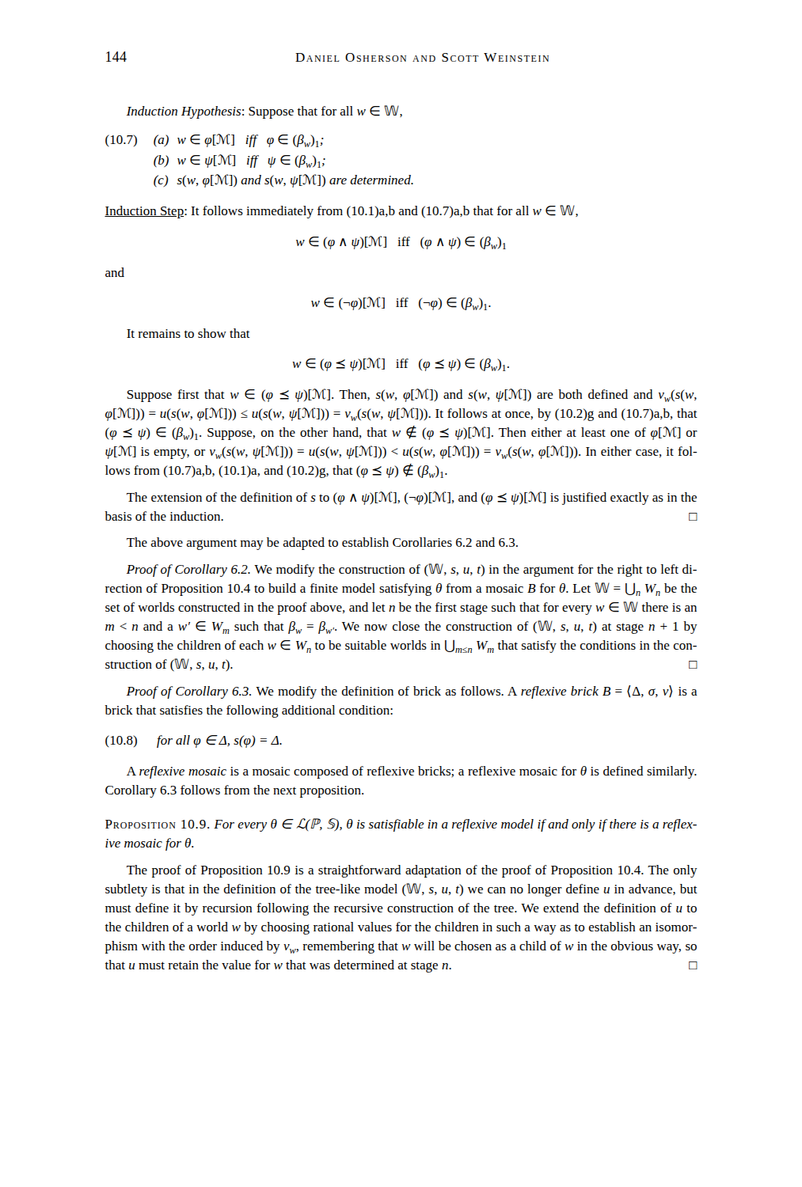144 Daniel Osherson and Scott Weinstein
Induction Hypothesis: Suppose that for all w ∈ 𝕎,
(10.7)(a) w ∈ φ[ℳ] iff φ ∈ (βw)1; (b) w ∈ ψ[ℳ] iff ψ ∈ (βw)1; (c) s(w, φ[ℳ]) and s(w, ψ[ℳ]) are determined.
Induction Step: It follows immediately from (10.1)a,b and (10.7)a,b that for all w ∈ 𝕎,
w ∈ (φ ∧ ψ)[ℳ] iff (φ ∧ ψ) ∈ (βw)1
and
w ∈ (¬φ)[ℳ] iff (¬φ) ∈ (βw)1.
It remains to show that
w ∈ (φ ⪯ ψ)[ℳ] iff (φ ⪯ ψ) ∈ (βw)1.
Suppose first that w ∈ (φ ⪯ ψ)[ℳ]. Then, s(w, φ[ℳ]) and s(w, ψ[ℳ]) are both defined and vw(s(w, φ[ℳ])) = u(s(w, φ[ℳ])) ≤ u(s(w, ψ[ℳ])) = vw(s(w, ψ[ℳ])). It follows at once, by (10.2)g and (10.7)a,b, that (φ ⪯ ψ) ∈ (βw)1. Suppose, on the other hand, that w ∉ (φ ⪯ ψ)[ℳ]. Then either at least one of φ[ℳ] or ψ[ℳ] is empty, or vw(s(w, ψ[ℳ])) = u(s(w, ψ[ℳ])) < u(s(w, φ[ℳ])) = vw(s(w, φ[ℳ])). In either case, it follows from (10.7)a,b, (10.1)a, and (10.2)g, that (φ ⪯ ψ) ∉ (βw)1.
The extension of the definition of s to (φ ∧ ψ)[ℳ], (¬φ)[ℳ], and (φ ⪯ ψ)[ℳ] is justified exactly as in the basis of the induction.□
The above argument may be adapted to establish Corollaries 6.2 and 6.3.
Proof of Corollary 6.2. We modify the construction of (𝕎, s, u, t) in the argument for the right to left direction of Proposition 10.4 to build a finite model satisfying θ from a mosaic B for θ. Let 𝕎 = ⋃n Wn be the set of worlds constructed in the proof above, and let n be the first stage such that for every w ∈ 𝕎 there is an m < n and a w′ ∈ Wm such that βw = βw′. We now close the construction of (𝕎, s, u, t) at stage n + 1 by choosing the children of each w ∈ Wn to be suitable worlds in ⋃m≤n Wm that satisfy the conditions in the construction of (𝕎, s, u, t).□
Proof of Corollary 6.3. We modify the definition of brick as follows. A reflexive brick B = ⟨Δ, σ, v⟩ is a brick that satisfies the following additional condition:
(10.8) for all φ ∈ Δ, s(φ) = Δ.
A reflexive mosaic is a mosaic composed of reflexive bricks; a reflexive mosaic for θ is defined similarly. Corollary 6.3 follows from the next proposition.
Proposition 10.9. For every θ ∈ ℒ(ℙ, 𝕊), θ is satisfiable in a reflexive model if and only if there is a reflexive mosaic for θ.
The proof of Proposition 10.9 is a straightforward adaptation of the proof of Proposition 10.4. The only subtlety is that in the definition of the tree-like model (𝕎, s, u, t) we can no longer define u in advance, but must define it by recursion following the recursive construction of the tree. We extend the definition of u to the children of a world w by choosing rational values for the children in such a way as to establish an isomorphism with the order induced by vw, remembering that w will be chosen as a child of w in the obvious way, so that u must retain the value for w that was determined at stage n.□